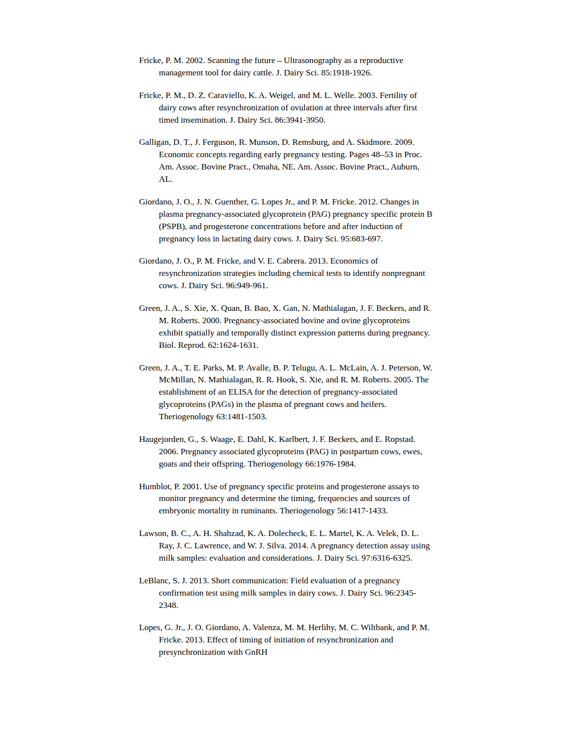Fricke, P. M. 2002. Scanning the future – Ultrasonography as a reproductive management tool for dairy cattle. J. Dairy Sci. 85:1918-1926.
Fricke, P. M., D. Z. Caraviello, K. A. Weigel, and M. L. Welle. 2003. Fertility of dairy cows after resynchronization of ovulation at three intervals after first timed insemination. J. Dairy Sci. 86:3941-3950.
Galligan, D. T., J. Ferguson, R. Munson, D. Remsburg, and A. Skidmore. 2009. Economic concepts regarding early pregnancy testing. Pages 48–53 in Proc. Am. Assoc. Bovine Pract., Omaha, NE. Am. Assoc. Bovine Pract., Auburn, AL.
Giordano, J. O., J. N. Guenther, G. Lopes Jr., and P. M. Fricke. 2012. Changes in plasma pregnancy-associated glycoprotein (PAG) pregnancy specific protein B (PSPB), and progesterone concentrations before and after induction of pregnancy loss in lactating dairy cows. J. Dairy Sci. 95:683-697.
Giordano, J. O., P. M. Fricke, and V. E. Cabrera. 2013. Economics of resynchronization strategies including chemical tests to identify nonpregnant cows. J. Dairy Sci. 96:949-961.
Green, J. A., S. Xie, X. Quan, B. Bao, X. Gan, N. Mathialagan, J. F. Beckers, and R. M. Roberts. 2000. Pregnancy-associated bovine and ovine glycoproteins exhibit spatially and temporally distinct expression patterns during pregnancy. Biol. Reprod. 62:1624-1631.
Green, J. A., T. E. Parks, M. P. Avalle, B. P. Telugu, A. L. McLain, A. J. Peterson, W. McMillan, N. Mathialagan, R. R. Hook, S. Xie, and R. M. Roberts. 2005. The establishment of an ELISA for the detection of pregnancy-associated glycoproteins (PAGs) in the plasma of pregnant cows and heifers. Theriogenology 63:1481-1503.
Haugejorden, G., S. Waage, E. Dahl, K. Karlbert, J. F. Beckers, and E. Ropstad. 2006. Pregnancy associated glycoproteins (PAG) in postpartum cows, ewes, goats and their offspring. Theriogenology 66:1976-1984.
Humblot, P. 2001. Use of pregnancy specific proteins and progesterone assays to monitor pregnancy and determine the timing, frequencies and sources of embryonic mortality in ruminants. Theriogenology 56:1417-1433.
Lawson, B. C., A. H. Shahzad, K. A. Dolecheck, E. L. Martel, K. A. Velek, D. L. Ray, J. C. Lawrence, and W. J. Silva. 2014. A pregnancy detection assay using milk samples: evaluation and considerations. J. Dairy Sci. 97:6316-6325.
LeBlanc, S. J. 2013. Short communication: Field evaluation of a pregnancy confirmation test using milk samples in dairy cows. J. Dairy Sci. 96:2345-2348.
Lopes, G. Jr., J. O. Giordano, A. Valenza, M. M. Herlihy, M. C. Wiltbank, and P. M. Fricke. 2013. Effect of timing of initiation of resynchronization and presynchronization with GnRH